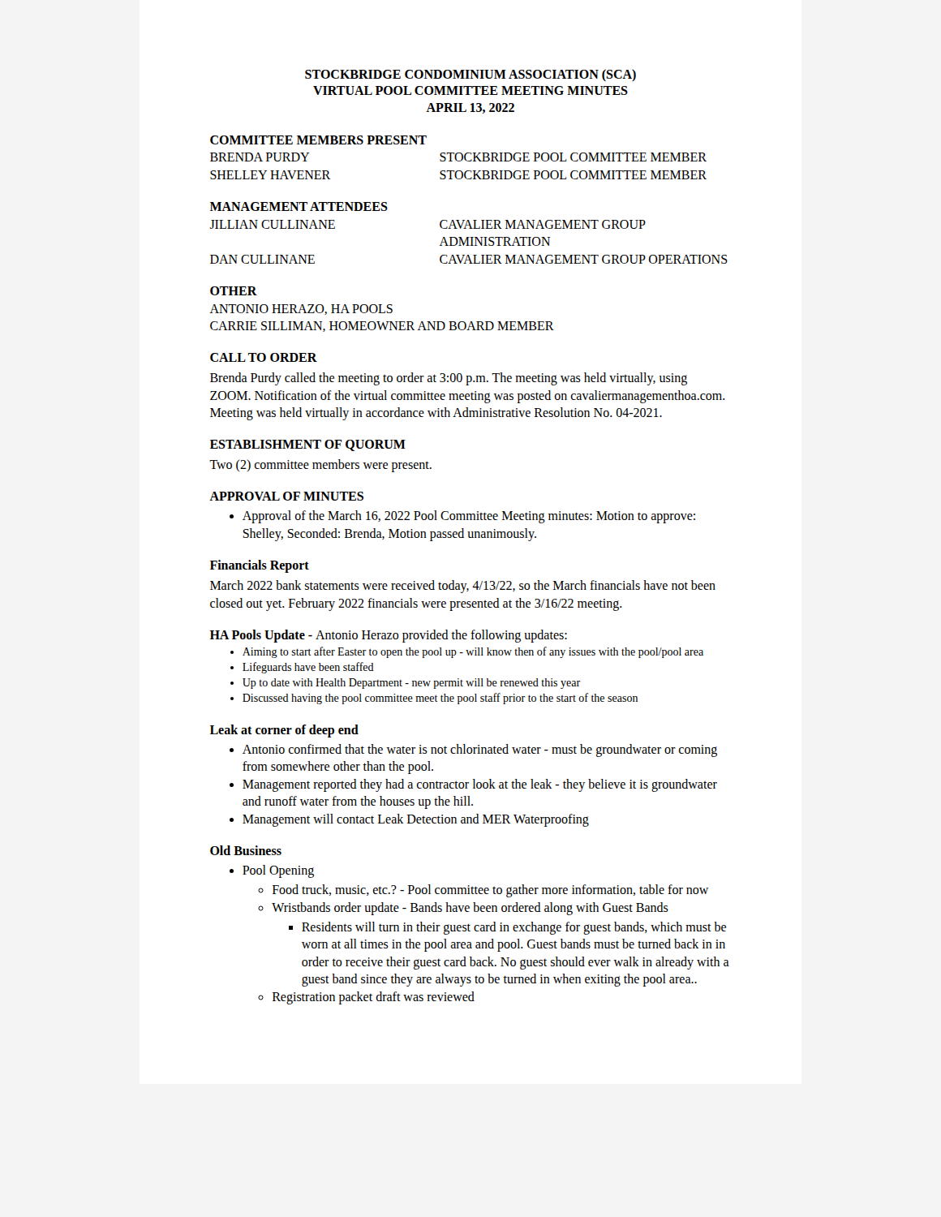Stockbridge Condominium Association (SCA)
Virtual Pool Committee Meeting Minutes
April 13, 2022
Committee Members Present
| Brenda Purdy | Stockbridge Pool Committee Member |
| Shelley Havener | Stockbridge Pool Committee Member |
Management Attendees
| Jillian Cullinane | Cavalier Management Group Administration |
| Dan Cullinane | Cavalier Management Group Operations |
Other
Antonio Herazo, HA Pools
Carrie Silliman, Homeowner and Board Member
Call to Order
Brenda Purdy called the meeting to order at 3:00 p.m. The meeting was held virtually, using ZOOM. Notification of the virtual committee meeting was posted on cavaliermanagementhoa.com. Meeting was held virtually in accordance with Administrative Resolution No. 04-2021.
Establishment of Quorum
Two (2) committee members were present.
Approval of Minutes
Approval of the March 16, 2022 Pool Committee Meeting minutes: Motion to approve: Shelley, Seconded: Brenda, Motion passed unanimously.
Financials Report
March 2022 bank statements were received today, 4/13/22, so the March financials have not been closed out yet. February 2022 financials were presented at the 3/16/22 meeting.
HA Pools Update - Antonio Herazo provided the following updates:
Aiming to start after Easter to open the pool up - will know then of any issues with the pool/pool area
Lifeguards have been staffed
Up to date with Health Department - new permit will be renewed this year
Discussed having the pool committee meet the pool staff prior to the start of the season
Leak at corner of deep end
Antonio confirmed that the water is not chlorinated water - must be groundwater or coming from somewhere other than the pool.
Management reported they had a contractor look at the leak - they believe it is groundwater and runoff water from the houses up the hill.
Management will contact Leak Detection and MER Waterproofing
Old Business
Pool Opening
Food truck, music, etc.? - Pool committee to gather more information, table for now
Wristbands order update - Bands have been ordered along with Guest Bands
Residents will turn in their guest card in exchange for guest bands, which must be worn at all times in the pool area and pool. Guest bands must be turned back in in order to receive their guest card back. No guest should ever walk in already with a guest band since they are always to be turned in when exiting the pool area..
Registration packet draft was reviewed